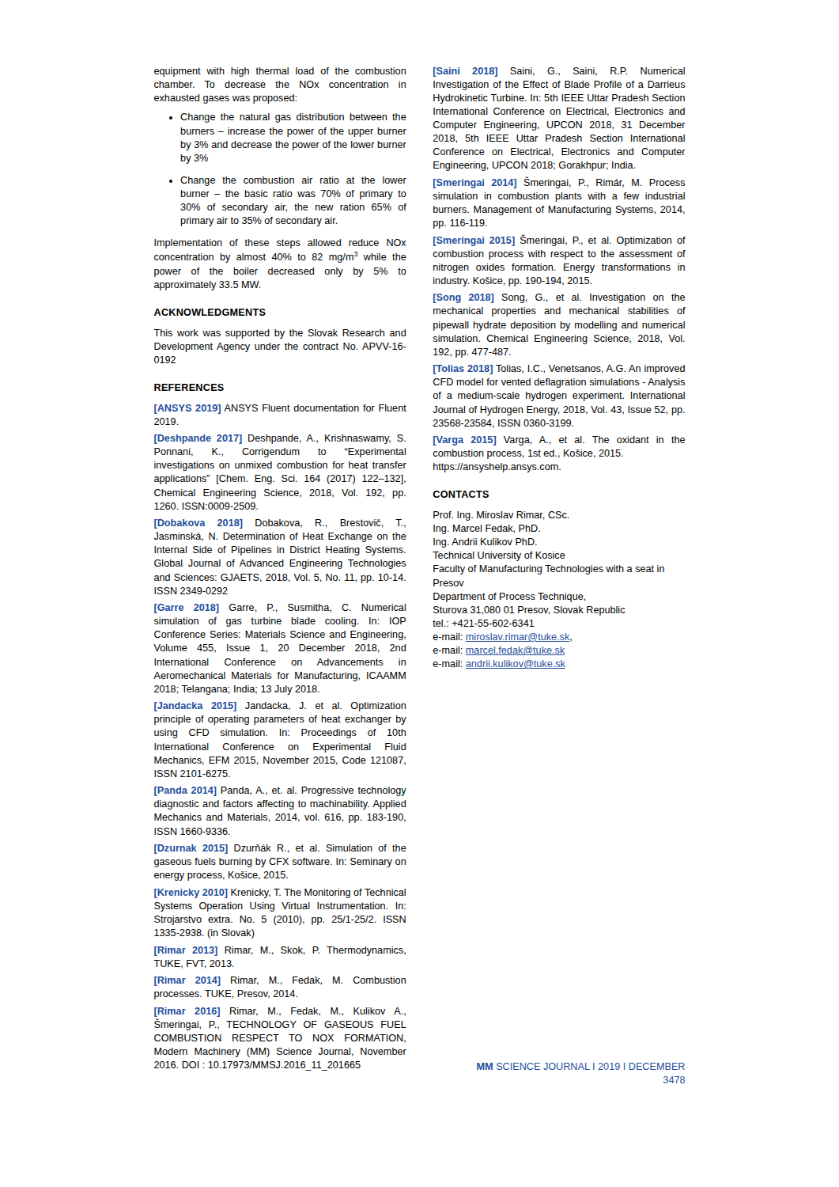equipment with high thermal load of the combustion chamber. To decrease the NOx concentration in exhausted gases was proposed:
Change the natural gas distribution between the burners – increase the power of the upper burner by 3% and decrease the power of the lower burner by 3%
Change the combustion air ratio at the lower burner – the basic ratio was 70% of primary to 30% of secondary air, the new ration 65% of primary air to 35% of secondary air.
Implementation of these steps allowed reduce NOx concentration by almost 40% to 82 mg/m3 while the power of the boiler decreased only by 5% to approximately 33.5 MW.
Acknowledgments
This work was supported by the Slovak Research and Development Agency under the contract No. APVV-16-0192
References
[ANSYS 2019] ANSYS Fluent documentation for Fluent 2019.
[Deshpande 2017] Deshpande, A., Krishnaswamy, S. Ponnani, K., Corrigendum to “Experimental investigations on unmixed combustion for heat transfer applications” [Chem. Eng. Sci. 164 (2017) 122–132], Chemical Engineering Science, 2018, Vol. 192, pp. 1260. ISSN:0009-2509.
[Dobakova 2018] Dobakova, R., Brestovič, T., Jasminská, N. Determination of Heat Exchange on the Internal Side of Pipelines in District Heating Systems. Global Journal of Advanced Engineering Technologies and Sciences: GJAETS, 2018, Vol. 5, No. 11, pp. 10-14. ISSN 2349-0292
[Garre 2018] Garre, P., Susmitha, C. Numerical simulation of gas turbine blade cooling. In: IOP Conference Series: Materials Science and Engineering, Volume 455, Issue 1, 20 December 2018, 2nd International Conference on Advancements in Aeromechanical Materials for Manufacturing, ICAAMM 2018; Telangana; India; 13 July 2018.
[Jandacka 2015] Jandacka, J. et al. Optimization principle of operating parameters of heat exchanger by using CFD simulation. In: Proceedings of 10th International Conference on Experimental Fluid Mechanics, EFM 2015, November 2015, Code 121087, ISSN 2101-6275.
[Panda 2014] Panda, A., et. al. Progressive technology diagnostic and factors affecting to machinability. Applied Mechanics and Materials, 2014, vol. 616, pp. 183-190, ISSN 1660-9336.
[Dzurnak 2015] Dzurňák R., et al. Simulation of the gaseous fuels burning by CFX software. In: Seminary on energy process, Košice, 2015.
[Krenicky 2010] Krenicky, T. The Monitoring of Technical Systems Operation Using Virtual Instrumentation. In: Strojarstvo extra. No. 5 (2010), pp. 25/1-25/2. ISSN 1335-2938. (in Slovak)
[Rimar 2013] Rimar, M., Skok, P. Thermodynamics, TUKE, FVT, 2013.
[Rimar 2014] Rimar, M., Fedak, M. Combustion processes. TUKE, Presov, 2014.
[Rimar 2016] Rimar, M., Fedak, M., Kulikov A., Šmeringai, P., TECHNOLOGY OF GASEOUS FUEL COMBUSTION RESPECT TO NOX FORMATION, Modern Machinery (MM) Science Journal, November 2016. DOI : 10.17973/MMSJ.2016_11_201665
[Saini 2018] Saini, G., Saini, R.P. Numerical Investigation of the Effect of Blade Profile of a Darrieus Hydrokinetic Turbine. In: 5th IEEE Uttar Pradesh Section International Conference on Electrical, Electronics and Computer Engineering, UPCON 2018, 31 December 2018, 5th IEEE Uttar Pradesh Section International Conference on Electrical, Electronics and Computer Engineering, UPCON 2018; Gorakhpur; India.
[Smeringai 2014] Šmeringai, P., Rimár, M. Process simulation in combustion plants with a few industrial burners. Management of Manufacturing Systems, 2014, pp. 116-119.
[Smeringai 2015] Šmeringai, P., et al. Optimization of combustion process with respect to the assessment of nitrogen oxides formation. Energy transformations in industry. Košice, pp. 190-194, 2015.
[Song 2018] Song, G., et al. Investigation on the mechanical properties and mechanical stabilities of pipewall hydrate deposition by modelling and numerical simulation. Chemical Engineering Science, 2018, Vol. 192, pp. 477-487.
[Tolias 2018] Tolias, I.C., Venetsanos, A.G. An improved CFD model for vented deflagration simulations - Analysis of a medium-scale hydrogen experiment. International Journal of Hydrogen Energy, 2018, Vol. 43, Issue 52, pp. 23568-23584, ISSN 0360-3199.
[Varga 2015] Varga, A., et al. The oxidant in the combustion process, 1st ed., Košice, 2015.
https://ansyshelp.ansys.com.
Contacts
Prof. Ing. Miroslav Rimar, CSc.
Ing. Marcel Fedak, PhD.
Ing. Andrii Kulikov PhD.
Technical University of Kosice
Faculty of Manufacturing Technologies with a seat in Presov
Department of Process Technique,
Sturova 31,080 01 Presov, Slovak Republic
tel.: +421-55-602-6341
e-mail: miroslav.rimar@tuke.sk,
e-mail: marcel.fedak@tuke.sk
e-mail: andrii.kulikov@tuke.sk
MM SCIENCE JOURNAL I 2019 I DECEMBER
3478